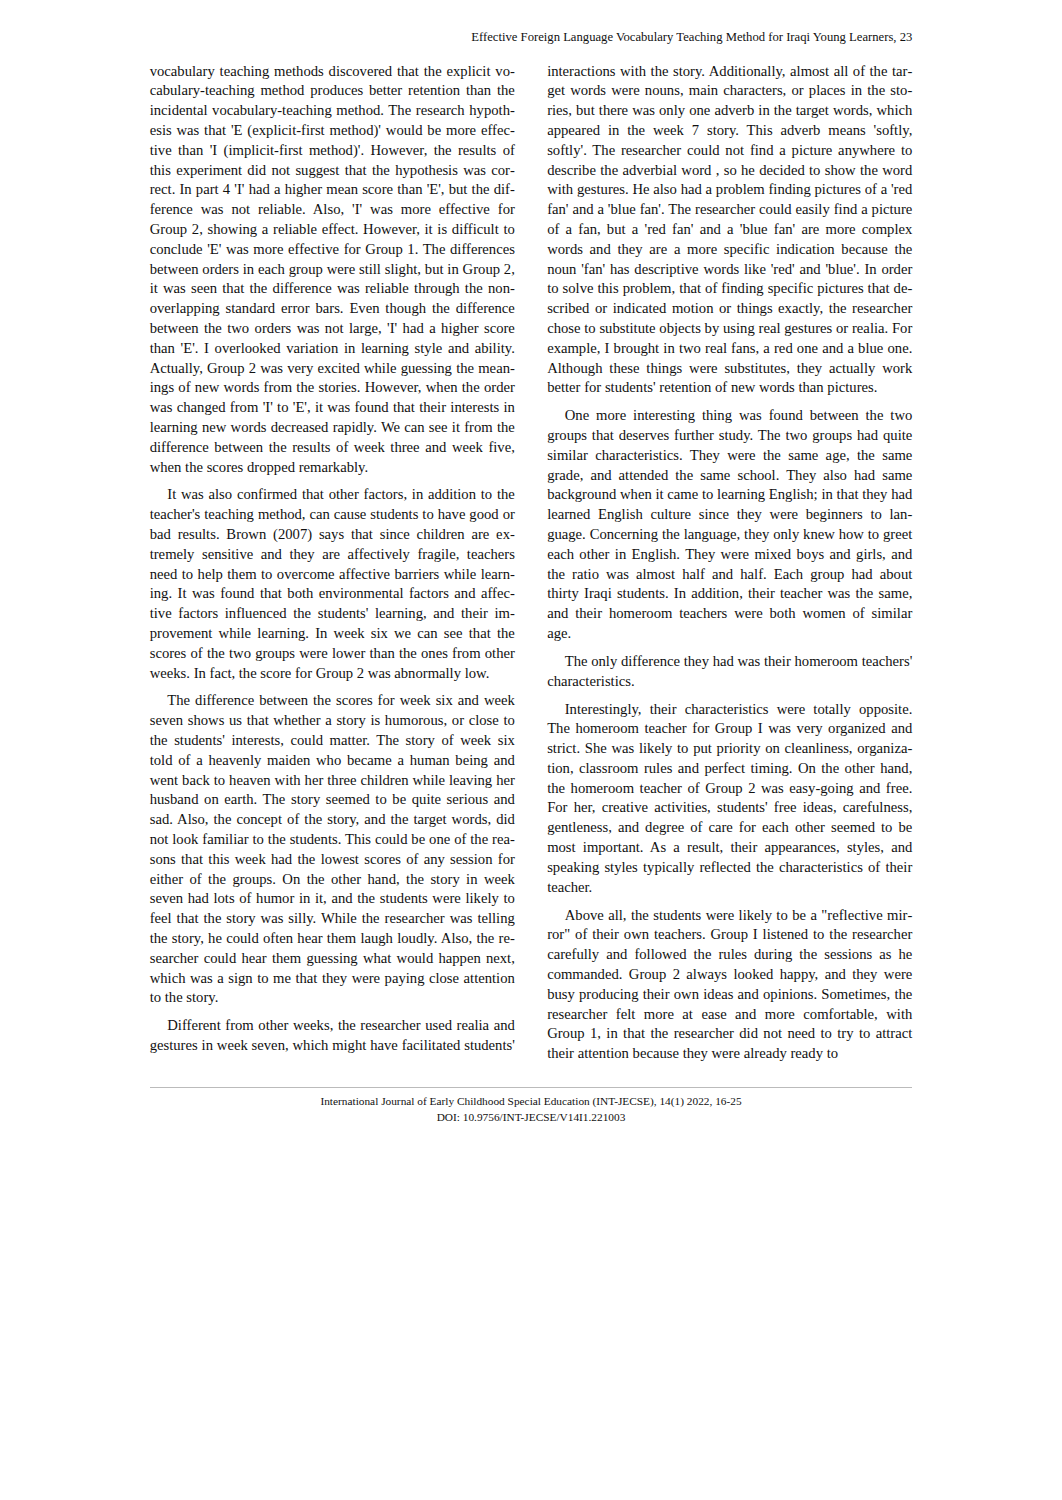Effective Foreign Language Vocabulary Teaching Method for Iraqi Young Learners, 23
vocabulary teaching methods discovered that the explicit vocabulary-teaching method produces better retention than the incidental vocabulary-teaching method. The research hypothesis was that 'E (explicit-first method)' would be more effective than 'I (implicit-first method)'. However, the results of this experiment did not suggest that the hypothesis was correct. In part 4 'I' had a higher mean score than 'E', but the difference was not reliable. Also, 'I' was more effective for Group 2, showing a reliable effect. However, it is difficult to conclude 'E' was more effective for Group 1. The differences between orders in each group were still slight, but in Group 2, it was seen that the difference was reliable through the non-overlapping standard error bars. Even though the difference between the two orders was not large, 'I' had a higher score than 'E'. I overlooked variation in learning style and ability. Actually, Group 2 was very excited while guessing the meanings of new words from the stories. However, when the order was changed from 'I' to 'E', it was found that their interests in learning new words decreased rapidly. We can see it from the difference between the results of week three and week five, when the scores dropped remarkably.
It was also confirmed that other factors, in addition to the teacher's teaching method, can cause students to have good or bad results. Brown (2007) says that since children are extremely sensitive and they are affectively fragile, teachers need to help them to overcome affective barriers while learning. It was found that both environmental factors and affective factors influenced the students' learning, and their improvement while learning. In week six we can see that the scores of the two groups were lower than the ones from other weeks. In fact, the score for Group 2 was abnormally low.
The difference between the scores for week six and week seven shows us that whether a story is humorous, or close to the students' interests, could matter. The story of week six told of a heavenly maiden who became a human being and went back to heaven with her three children while leaving her husband on earth. The story seemed to be quite serious and sad. Also, the concept of the story, and the target words, did not look familiar to the students. This could be one of the reasons that this week had the lowest scores of any session for either of the groups. On the other hand, the story in week seven had lots of humor in it, and the students were likely to feel that the story was silly. While the researcher was telling the story, he could often hear them laugh loudly. Also, the researcher could hear them guessing what would happen next, which was a sign to me that they were paying close attention to the story.
Different from other weeks, the researcher used realia and gestures in week seven, which might have facilitated students' interactions with the story. Additionally, almost all of the target words were nouns, main characters, or places in the stories, but there was only one adverb in the target words, which appeared in the week 7 story. This adverb means 'softly, softly'. The researcher could not find a picture anywhere to describe the adverbial word , so he decided to show the word with gestures. He also had a problem finding pictures of a 'red fan' and a 'blue fan'. The researcher could easily find a picture of a fan, but a 'red fan' and a 'blue fan' are more complex words and they are a more specific indication because the noun 'fan' has descriptive words like 'red' and 'blue'. In order to solve this problem, that of finding specific pictures that described or indicated motion or things exactly, the researcher chose to substitute objects by using real gestures or realia. For example, I brought in two real fans, a red one and a blue one. Although these things were substitutes, they actually work better for students' retention of new words than pictures.
One more interesting thing was found between the two groups that deserves further study. The two groups had quite similar characteristics. They were the same age, the same grade, and attended the same school. They also had same background when it came to learning English; in that they had learned English culture since they were beginners to language. Concerning the language, they only knew how to greet each other in English. They were mixed boys and girls, and the ratio was almost half and half. Each group had about thirty Iraqi students. In addition, their teacher was the same, and their homeroom teachers were both women of similar age.
The only difference they had was their homeroom teachers' characteristics.
Interestingly, their characteristics were totally opposite. The homeroom teacher for Group I was very organized and strict. She was likely to put priority on cleanliness, organization, classroom rules and perfect timing. On the other hand, the homeroom teacher of Group 2 was easy-going and free. For her, creative activities, students' free ideas, carefulness, gentleness, and degree of care for each other seemed to be most important. As a result, their appearances, styles, and speaking styles typically reflected the characteristics of their teacher.
Above all, the students were likely to be a "reflective mirror" of their own teachers. Group I listened to the researcher carefully and followed the rules during the sessions as he commanded. Group 2 always looked happy, and they were busy producing their own ideas and opinions. Sometimes, the researcher felt more at ease and more comfortable, with Group 1, in that the researcher did not need to try to attract their attention because they were already ready to
International Journal of Early Childhood Special Education (INT-JECSE), 14(1) 2022, 16-25
DOI: 10.9756/INT-JECSE/V14I1.221003